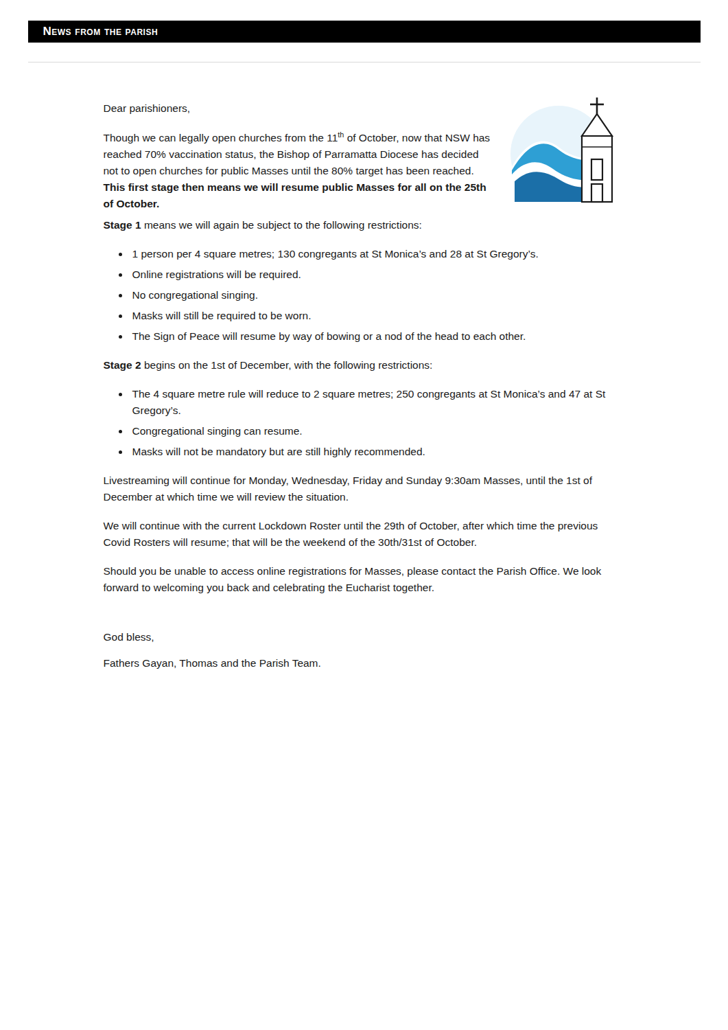News From The Parish
Dear parishioners,
Though we can legally open churches from the 11th of October, now that NSW has reached 70% vaccination status, the Bishop of Parramatta Diocese has decided not to open churches for public Masses until the 80% target has been reached. This first stage then means we will resume public Masses for all on the 25th of October.
Stage 1 means we will again be subject to the following restrictions:
1 person per 4 square metres; 130 congregants at St Monica’s and 28 at St Gregory’s.
Online registrations will be required.
No congregational singing.
Masks will still be required to be worn.
The Sign of Peace will resume by way of bowing or a nod of the head to each other.
Stage 2 begins on the 1st of December, with the following restrictions:
The 4 square metre rule will reduce to 2 square metres; 250 congregants at St Monica’s and 47 at St Gregory’s.
Congregational singing can resume.
Masks will not be mandatory but are still highly recommended.
Livestreaming will continue for Monday, Wednesday, Friday and Sunday 9:30am Masses, until the 1st of December at which time we will review the situation.
We will continue with the current Lockdown Roster until the 29th of October, after which time the previous Covid Rosters will resume; that will be the weekend of the 30th/31st of October.
Should you be unable to access online registrations for Masses, please contact the Parish Office. We look forward to welcoming you back and celebrating the Eucharist together.
God bless,
Fathers Gayan, Thomas and the Parish Team.